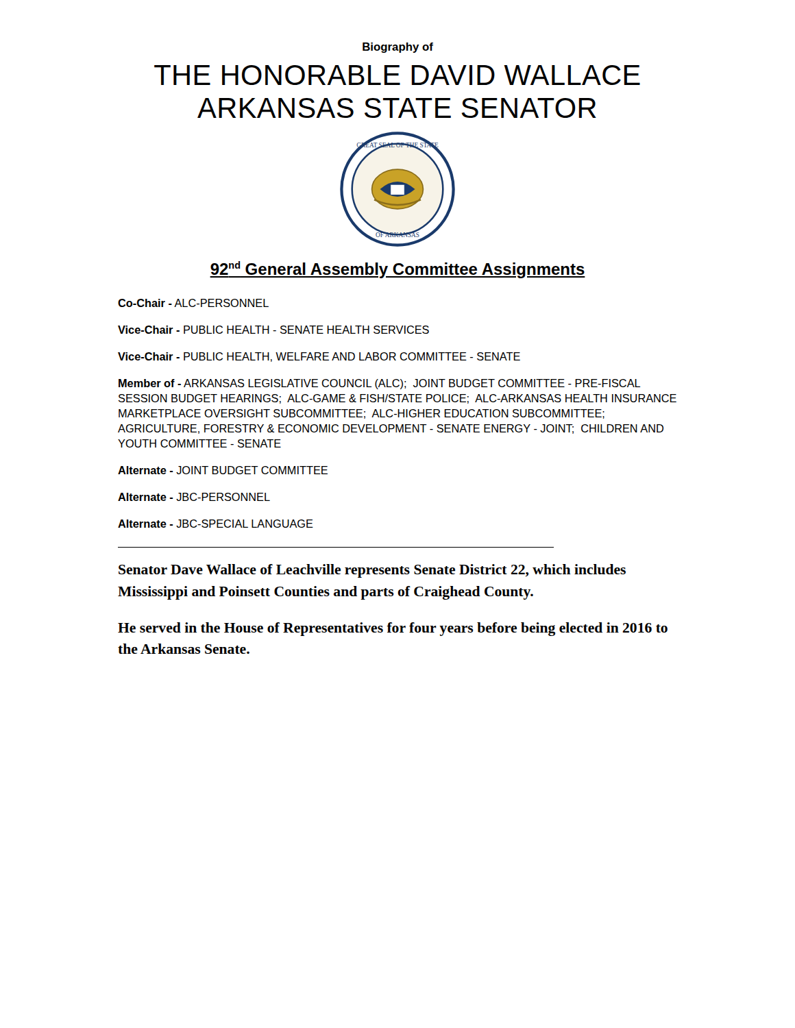Biography of
THE HONORABLE DAVID WALLACE
ARKANSAS STATE SENATOR
92nd General Assembly Committee Assignments
Co-Chair - ALC-PERSONNEL
Vice-Chair - PUBLIC HEALTH - SENATE HEALTH SERVICES
Vice-Chair - PUBLIC HEALTH, WELFARE AND LABOR COMMITTEE - SENATE
Member of - ARKANSAS LEGISLATIVE COUNCIL (ALC); JOINT BUDGET COMMITTEE - PRE-FISCAL SESSION BUDGET HEARINGS; ALC-GAME & FISH/STATE POLICE; ALC-ARKANSAS HEALTH INSURANCE MARKETPLACE OVERSIGHT SUBCOMMITTEE; ALC-HIGHER EDUCATION SUBCOMMITTEE; AGRICULTURE, FORESTRY & ECONOMIC DEVELOPMENT - SENATE ENERGY - JOINT; CHILDREN AND YOUTH COMMITTEE - SENATE
Alternate - JOINT BUDGET COMMITTEE
Alternate - JBC-PERSONNEL
Alternate - JBC-SPECIAL LANGUAGE
Senator Dave Wallace of Leachville represents Senate District 22, which includes Mississippi and Poinsett Counties and parts of Craighead County.
He served in the House of Representatives for four years before being elected in 2016 to the Arkansas Senate.